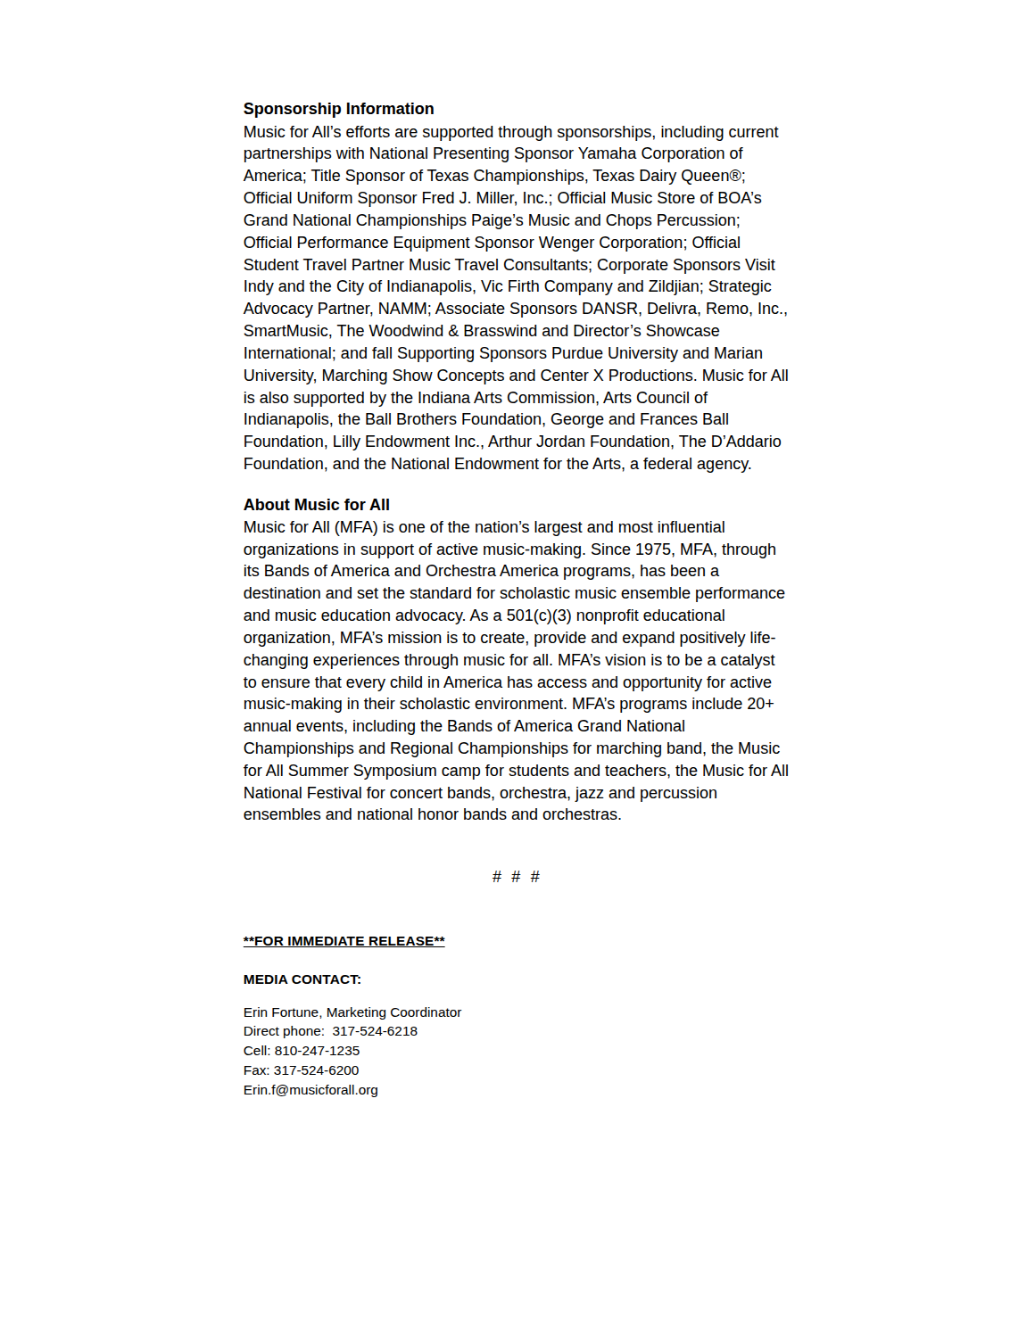Sponsorship Information
Music for All’s efforts are supported through sponsorships, including current partnerships with National Presenting Sponsor Yamaha Corporation of America; Title Sponsor of Texas Championships, Texas Dairy Queen®; Official Uniform Sponsor Fred J. Miller, Inc.; Official Music Store of BOA’s Grand National Championships Paige’s Music and Chops Percussion; Official Performance Equipment Sponsor Wenger Corporation; Official Student Travel Partner Music Travel Consultants; Corporate Sponsors Visit Indy and the City of Indianapolis, Vic Firth Company and Zildjian; Strategic Advocacy Partner, NAMM; Associate Sponsors DANSR, Delivra, Remo, Inc., SmartMusic, The Woodwind & Brasswind and Director’s Showcase International; and fall Supporting Sponsors Purdue University and Marian University, Marching Show Concepts and Center X Productions. Music for All is also supported by the Indiana Arts Commission, Arts Council of Indianapolis, the Ball Brothers Foundation, George and Frances Ball Foundation, Lilly Endowment Inc., Arthur Jordan Foundation, The D’Addario Foundation, and the National Endowment for the Arts, a federal agency.
About Music for All
Music for All (MFA) is one of the nation’s largest and most influential organizations in support of active music-making. Since 1975, MFA, through its Bands of America and Orchestra America programs, has been a destination and set the standard for scholastic music ensemble performance and music education advocacy. As a 501(c)(3) nonprofit educational organization, MFA’s mission is to create, provide and expand positively life-changing experiences through music for all. MFA’s vision is to be a catalyst to ensure that every child in America has access and opportunity for active music-making in their scholastic environment. MFA’s programs include 20+ annual events, including the Bands of America Grand National Championships and Regional Championships for marching band, the Music for All Summer Symposium camp for students and teachers, the Music for All National Festival for concert bands, orchestra, jazz and percussion ensembles and national honor bands and orchestras.
# # #
**FOR IMMEDIATE RELEASE**
MEDIA CONTACT:
Erin Fortune, Marketing Coordinator
Direct phone: 317-524-6218
Cell: 810-247-1235
Fax: 317-524-6200
Erin.f@musicforall.org